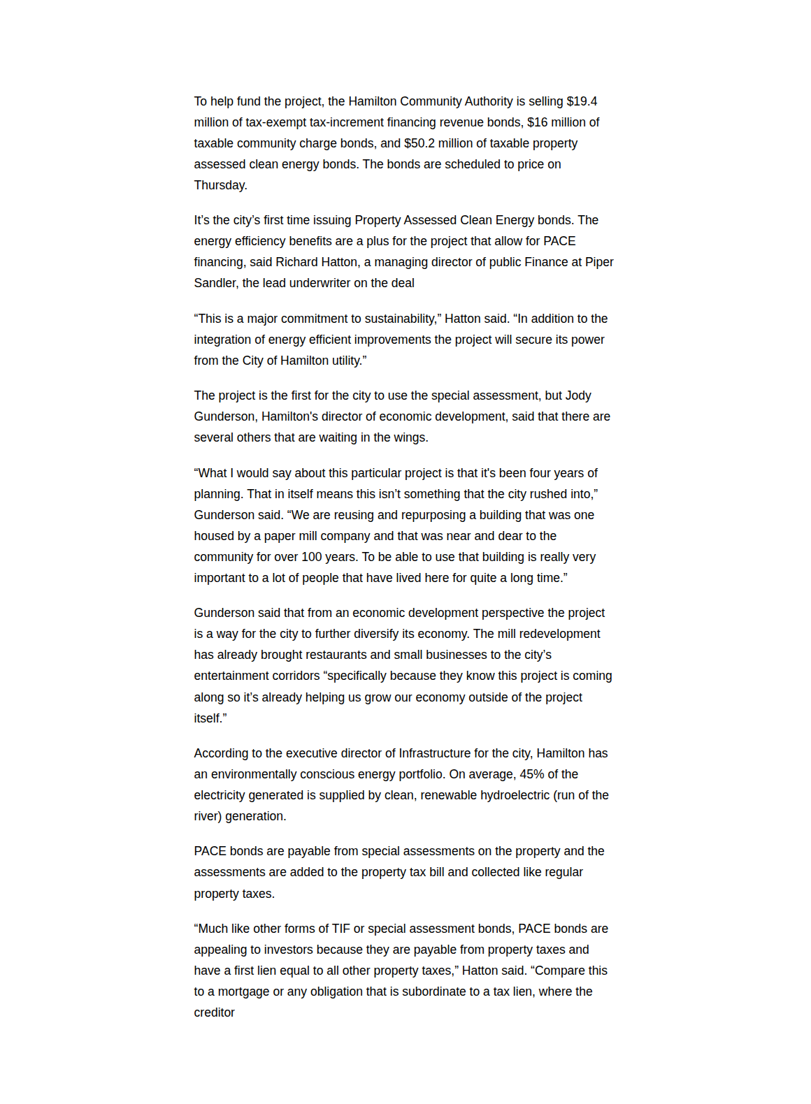To help fund the project, the Hamilton Community Authority is selling $19.4 million of tax-exempt tax-increment financing revenue bonds, $16 million of taxable community charge bonds, and $50.2 million of taxable property assessed clean energy bonds. The bonds are scheduled to price on Thursday.
It’s the city’s first time issuing Property Assessed Clean Energy bonds. The energy efficiency benefits are a plus for the project that allow for PACE financing, said Richard Hatton, a managing director of public Finance at Piper Sandler, the lead underwriter on the deal
“This is a major commitment to sustainability,” Hatton said. “In addition to the integration of energy efficient improvements the project will secure its power from the City of Hamilton utility.”
The project is the first for the city to use the special assessment, but Jody Gunderson, Hamilton's director of economic development, said that there are several others that are waiting in the wings.
“What I would say about this particular project is that it's been four years of planning. That in itself means this isn’t something that the city rushed into,” Gunderson said. “We are reusing and repurposing a building that was one housed by a paper mill company and that was near and dear to the community for over 100 years. To be able to use that building is really very important to a lot of people that have lived here for quite a long time.”
Gunderson said that from an economic development perspective the project is a way for the city to further diversify its economy. The mill redevelopment has already brought restaurants and small businesses to the city’s entertainment corridors “specifically because they know this project is coming along so it’s already helping us grow our economy outside of the project itself.”
According to the executive director of Infrastructure for the city, Hamilton has an environmentally conscious energy portfolio. On average, 45% of the electricity generated is supplied by clean, renewable hydroelectric (run of the river) generation.
PACE bonds are payable from special assessments on the property and the assessments are added to the property tax bill and collected like regular property taxes.
“Much like other forms of TIF or special assessment bonds, PACE bonds are appealing to investors because they are payable from property taxes and have a first lien equal to all other property taxes,” Hatton said. “Compare this to a mortgage or any obligation that is subordinate to a tax lien, where the creditor